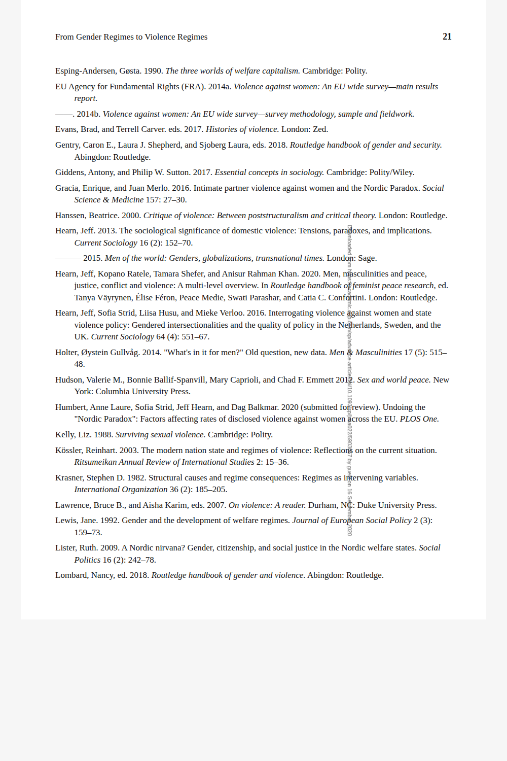From Gender Regimes to Violence Regimes 21
Downloaded from https://academic.oup.com/sp/advance-article/doi/10.1093/sp/jxaa022/5903067 by guest on 16 September 2020
Esping-Andersen, Gøsta. 1990. The three worlds of welfare capitalism. Cambridge: Polity.
EU Agency for Fundamental Rights (FRA). 2014a. Violence against women: An EU wide survey—main results report.
——. 2014b. Violence against women: An EU wide survey—survey methodology, sample and fieldwork.
Evans, Brad, and Terrell Carver. eds. 2017. Histories of violence. London: Zed.
Gentry, Caron E., Laura J. Shepherd, and Sjoberg Laura, eds. 2018. Routledge handbook of gender and security. Abingdon: Routledge.
Giddens, Antony, and Philip W. Sutton. 2017. Essential concepts in sociology. Cambridge: Polity/Wiley.
Gracia, Enrique, and Juan Merlo. 2016. Intimate partner violence against women and the Nordic Paradox. Social Science & Medicine 157: 27–30.
Hanssen, Beatrice. 2000. Critique of violence: Between poststructuralism and critical theory. London: Routledge.
Hearn, Jeff. 2013. The sociological significance of domestic violence: Tensions, paradoxes, and implications. Current Sociology 16 (2): 152–70.
——— 2015. Men of the world: Genders, globalizations, transnational times. London: Sage.
Hearn, Jeff, Kopano Ratele, Tamara Shefer, and Anisur Rahman Khan. 2020. Men, masculinities and peace, justice, conflict and violence: A multi-level overview. In Routledge handbook of feminist peace research, ed. Tanya Väyrynen, Élise Féron, Peace Medie, Swati Parashar, and Catia C. Confortini. London: Routledge.
Hearn, Jeff, Sofia Strid, Liisa Husu, and Mieke Verloo. 2016. Interrogating violence against women and state violence policy: Gendered intersectionalities and the quality of policy in the Netherlands, Sweden, and the UK. Current Sociology 64 (4): 551–67.
Holter, Øystein Gullvåg. 2014. "What's in it for men?" Old question, new data. Men & Masculinities 17 (5): 515–48.
Hudson, Valerie M., Bonnie Ballif-Spanvill, Mary Caprioli, and Chad F. Emmett 2012. Sex and world peace. New York: Columbia University Press.
Humbert, Anne Laure, Sofia Strid, Jeff Hearn, and Dag Balkmar. 2020 (submitted for review). Undoing the "Nordic Paradox": Factors affecting rates of disclosed violence against women across the EU. PLOS One.
Kelly, Liz. 1988. Surviving sexual violence. Cambridge: Polity.
Kössler, Reinhart. 2003. The modern nation state and regimes of violence: Reflections on the current situation. Ritsumeikan Annual Review of International Studies 2: 15–36.
Krasner, Stephen D. 1982. Structural causes and regime consequences: Regimes as intervening variables. International Organization 36 (2): 185–205.
Lawrence, Bruce B., and Aisha Karim, eds. 2007. On violence: A reader. Durham, NC: Duke University Press.
Lewis, Jane. 1992. Gender and the development of welfare regimes. Journal of European Social Policy 2 (3): 159–73.
Lister, Ruth. 2009. A Nordic nirvana? Gender, citizenship, and social justice in the Nordic welfare states. Social Politics 16 (2): 242–78.
Lombard, Nancy, ed. 2018. Routledge handbook of gender and violence. Abingdon: Routledge.